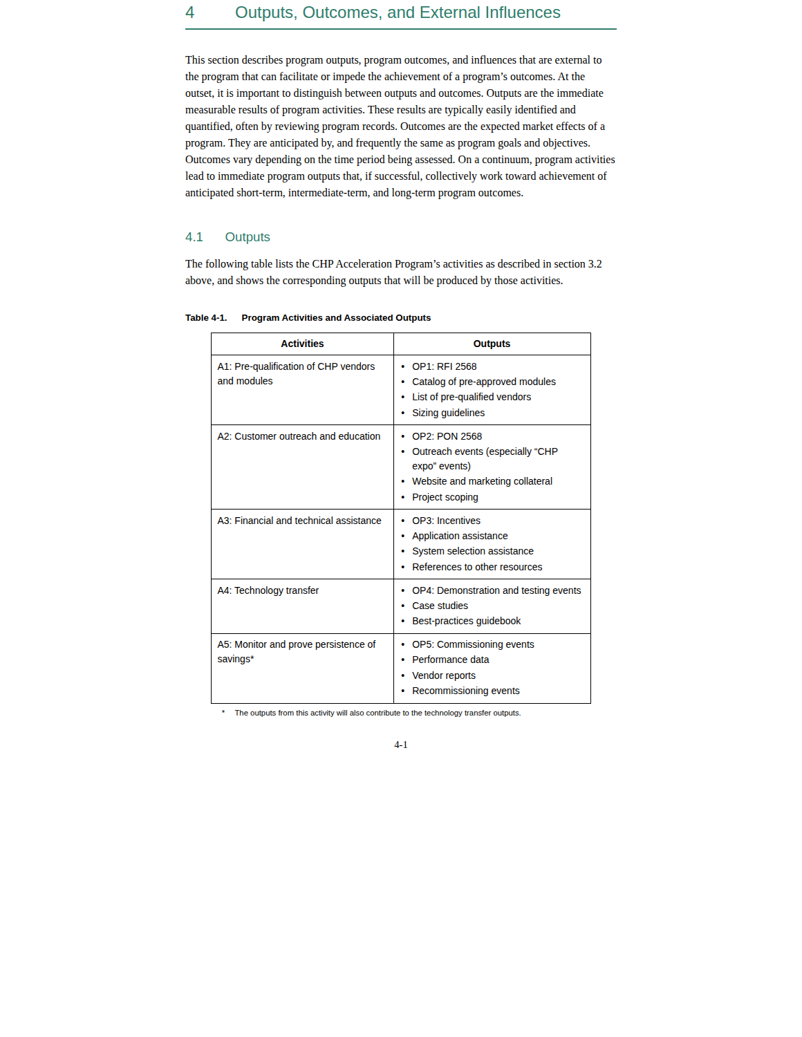4 Outputs, Outcomes, and External Influences
This section describes program outputs, program outcomes, and influences that are external to the program that can facilitate or impede the achievement of a program’s outcomes. At the outset, it is important to distinguish between outputs and outcomes. Outputs are the immediate measurable results of program activities. These results are typically easily identified and quantified, often by reviewing program records. Outcomes are the expected market effects of a program. They are anticipated by, and frequently the same as program goals and objectives. Outcomes vary depending on the time period being assessed. On a continuum, program activities lead to immediate program outputs that, if successful, collectively work toward achievement of anticipated short-term, intermediate-term, and long-term program outcomes.
4.1 Outputs
The following table lists the CHP Acceleration Program’s activities as described in section 3.2 above, and shows the corresponding outputs that will be produced by those activities.
Table 4-1. Program Activities and Associated Outputs
| Activities | Outputs |
| --- | --- |
| A1: Pre-qualification of CHP vendors and modules | OP1: RFI 2568 Catalog of pre-approved modules List of pre-qualified vendors Sizing guidelines |
| A2: Customer outreach and education | OP2: PON 2568 Outreach events (especially “CHP expo” events) Website and marketing collateral Project scoping |
| A3: Financial and technical assistance | OP3: Incentives Application assistance System selection assistance References to other resources |
| A4: Technology transfer | OP4: Demonstration and testing events Case studies Best-practices guidebook |
| A5: Monitor and prove persistence of savings* | OP5: Commissioning events Performance data Vendor reports Recommissioning events |
*The outputs from this activity will also contribute to the technology transfer outputs.
4-1